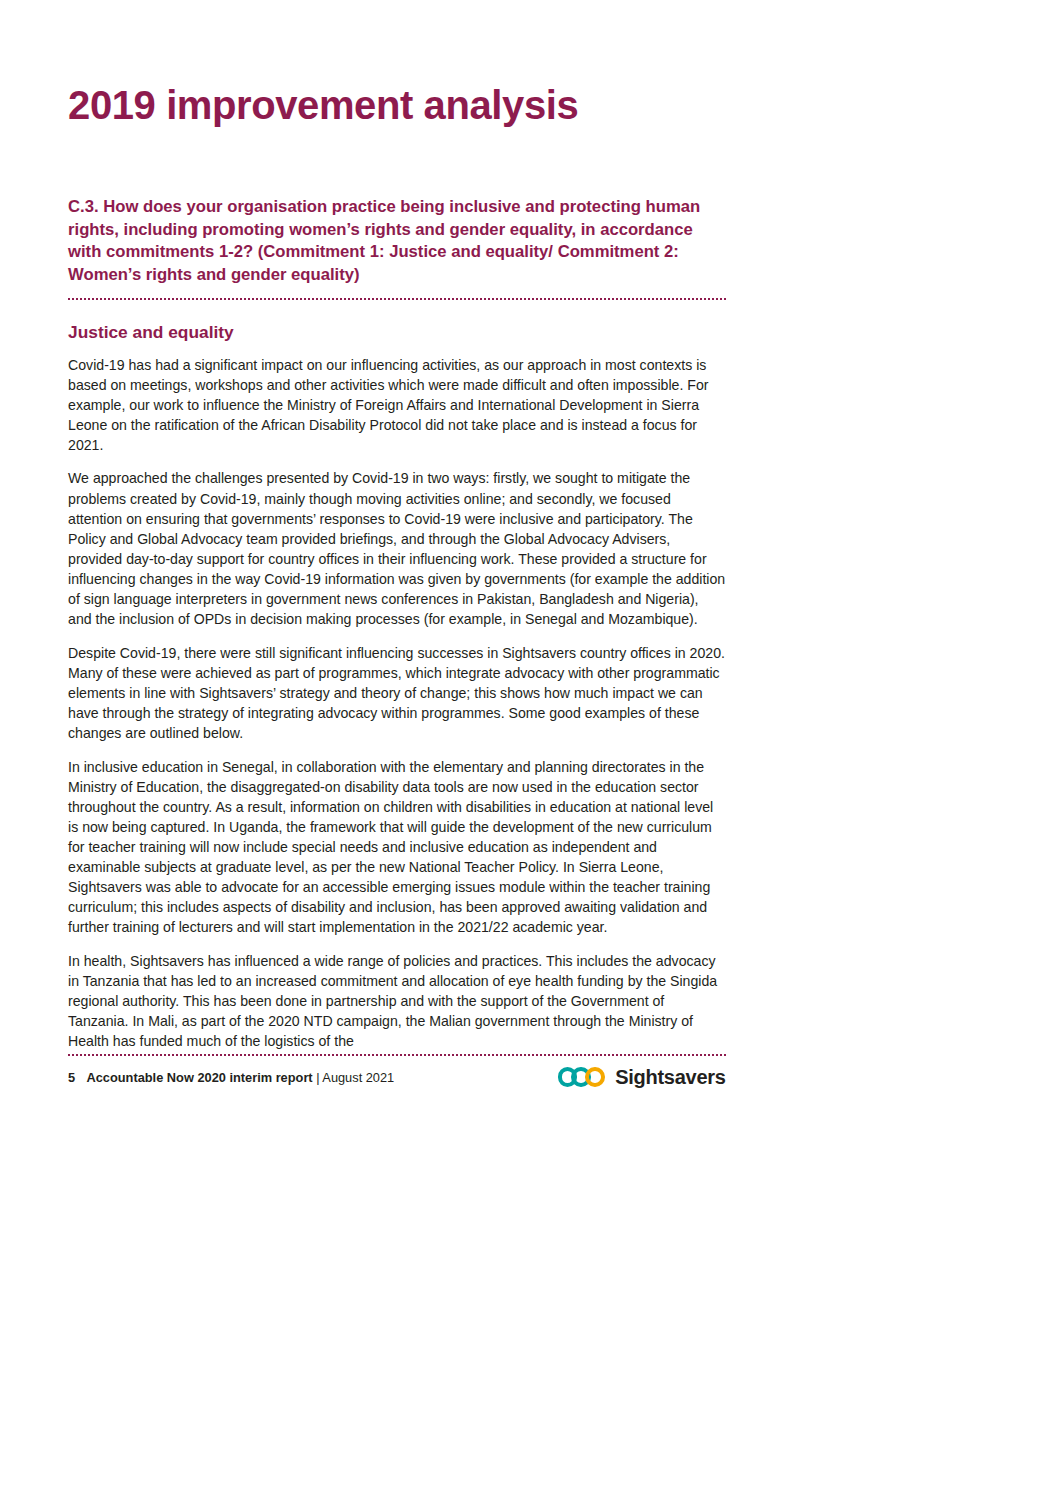2019 improvement analysis
C.3. How does your organisation practice being inclusive and protecting human rights, including promoting women’s rights and gender equality, in accordance with commitments 1-2? (Commitment 1: Justice and equality/ Commitment 2: Women’s rights and gender equality)
Justice and equality
Covid-19 has had a significant impact on our influencing activities, as our approach in most contexts is based on meetings, workshops and other activities which were made difficult and often impossible. For example, our work to influence the Ministry of Foreign Affairs and International Development in Sierra Leone on the ratification of the African Disability Protocol did not take place and is instead a focus for 2021.
We approached the challenges presented by Covid-19 in two ways: firstly, we sought to mitigate the problems created by Covid-19, mainly though moving activities online; and secondly, we focused attention on ensuring that governments’ responses to Covid-19 were inclusive and participatory. The Policy and Global Advocacy team provided briefings, and through the Global Advocacy Advisers, provided day-to-day support for country offices in their influencing work. These provided a structure for influencing changes in the way Covid-19 information was given by governments (for example the addition of sign language interpreters in government news conferences in Pakistan, Bangladesh and Nigeria), and the inclusion of OPDs in decision making processes (for example, in Senegal and Mozambique).
Despite Covid-19, there were still significant influencing successes in Sightsavers country offices in 2020. Many of these were achieved as part of programmes, which integrate advocacy with other programmatic elements in line with Sightsavers’ strategy and theory of change; this shows how much impact we can have through the strategy of integrating advocacy within programmes. Some good examples of these changes are outlined below.
In inclusive education in Senegal, in collaboration with the elementary and planning directorates in the Ministry of Education, the disaggregated-on disability data tools are now used in the education sector throughout the country. As a result, information on children with disabilities in education at national level is now being captured. In Uganda, the framework that will guide the development of the new curriculum for teacher training will now include special needs and inclusive education as independent and examinable subjects at graduate level, as per the new National Teacher Policy. In Sierra Leone, Sightsavers was able to advocate for an accessible emerging issues module within the teacher training curriculum; this includes aspects of disability and inclusion, has been approved awaiting validation and further training of lecturers and will start implementation in the 2021/22 academic year.
In health, Sightsavers has influenced a wide range of policies and practices. This includes the advocacy in Tanzania that has led to an increased commitment and allocation of eye health funding by the Singida regional authority. This has been done in partnership and with the support of the Government of Tanzania. In Mali, as part of the 2020 NTD campaign, the Malian government through the Ministry of Health has funded much of the logistics of the
5 Accountable Now 2020 interim report | August 2021
Sightsavers